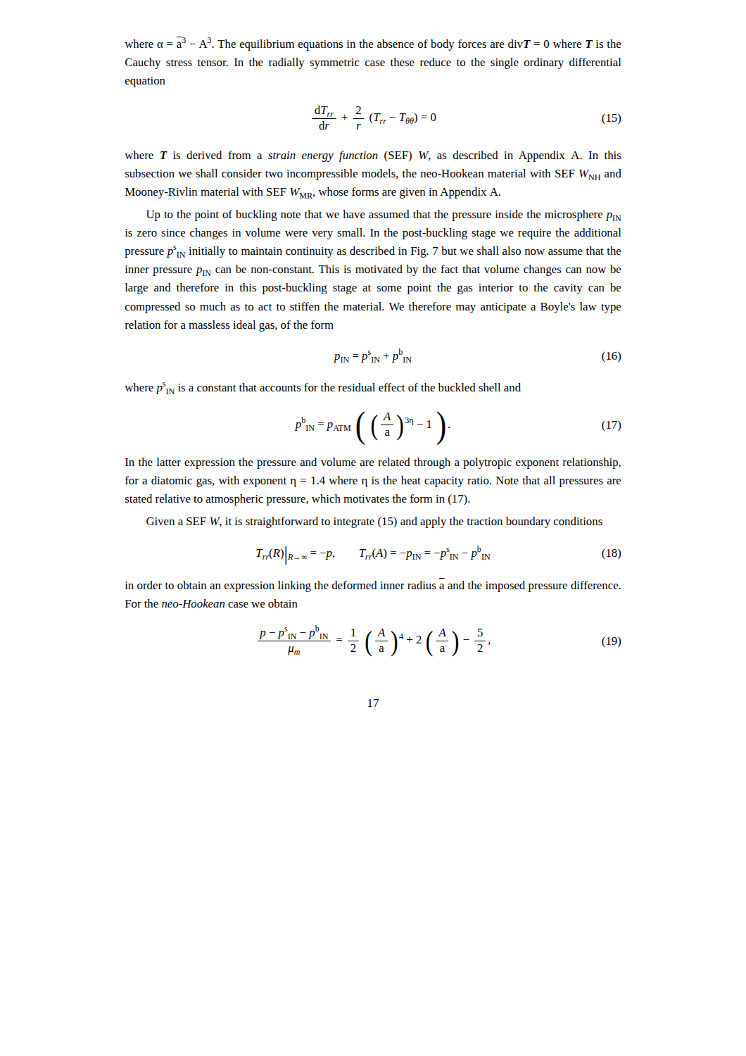where α = a3 − A3. The equilibrium equations in the absence of body forces are divT = 0 where T is the Cauchy stress tensor. In the radially symmetric case these reduce to the single ordinary differential equation
dTrr dr + 2 r (Trr − Tθθ) = 0 (15)
where T is derived from a strain energy function (SEF) W, as described in Appendix A. In this subsection we shall consider two incompressible models, the neo-Hookean material with SEF WNH and Mooney-Rivlin material with SEF WMR, whose forms are given in Appendix A.
Up to the point of buckling note that we have assumed that the pressure inside the microsphere pIN is zero since changes in volume were very small. In the post-buckling stage we require the additional pressure psIN initially to maintain continuity as described in Fig. 7 but we shall also now assume that the inner pressure pIN can be non-constant. This is motivated by the fact that volume changes can now be large and therefore in this post-buckling stage at some point the gas interior to the cavity can be compressed so much as to act to stiffen the material. We therefore may anticipate a Boyle's law type relation for a massless ideal gas, of the form
pIN = psIN + pbIN (16)
where psIN is a constant that accounts for the residual effect of the buckled shell and
pbIN = pATM ( (Aa)3η − 1 ). (17)
In the latter expression the pressure and volume are related through a polytropic exponent relationship, for a diatomic gas, with exponent η = 1.4 where η is the heat capacity ratio. Note that all pressures are stated relative to atmospheric pressure, which motivates the form in (17).
Given a SEF W, it is straightforward to integrate (15) and apply the traction boundary conditions
Trr(R)|R→∞ = −p, Trr(A) = −pIN = −psIN − pbIN (18)
in order to obtain an expression linking the deformed inner radius a and the imposed pressure difference. For the neo-Hookean case we obtain
p − psIN − pbIN μm = 12 (Aa)4 + 2 (Aa) − 52, (19)
17